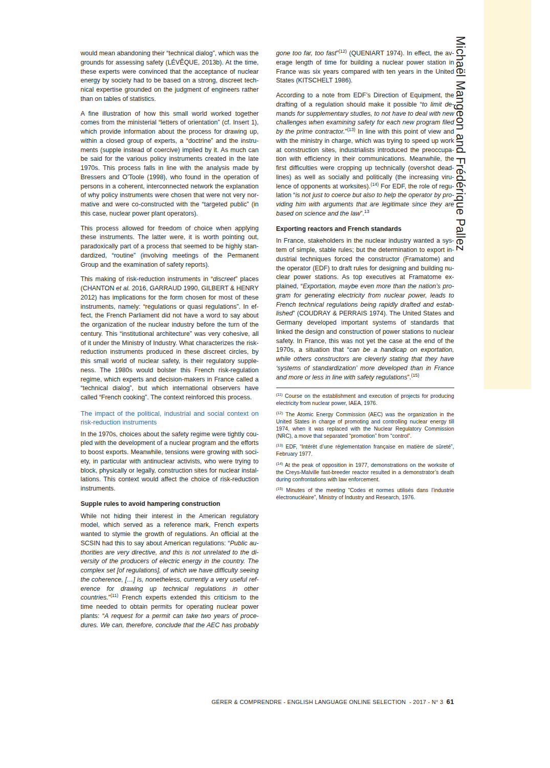Michaël Mangeon and Frédérique Pallez
would mean abandoning their “technical dialog”, which was the grounds for assessing safety (LÉVÊQUE, 2013b). At the time, these experts were convinced that the acceptance of nuclear energy by society had to be based on a strong, discreet technical expertise grounded on the judgment of engineers rather than on tables of statistics.
A fine illustration of how this small world worked together comes from the ministerial “letters of orientation” (cf. Insert 1), which provide information about the process for drawing up, within a closed group of experts, a “doctrine” and the instruments (supple instead of coercive) implied by it. As much can be said for the various policy instruments created in the late 1970s. This process falls in line with the analysis made by Bressers and O’Toole (1998), who found in the operation of persons in a coherent, interconnected network the explanation of why policy instruments were chosen that were not very normative and were co-constructed with the “targeted public” (in this case, nuclear power plant operators).
This process allowed for freedom of choice when applying these instruments. The latter were, it is worth pointing out, paradoxically part of a process that seemed to be highly standardized, “routine” (involving meetings of the Permanent Group and the examination of safety reports).
This making of risk-reduction instruments in “discreet” places (CHANTON et al. 2016, GARRAUD 1990, GILBERT & HENRY 2012) has implications for the form chosen for most of these instruments, namely: “regulations or quasi regulations”. In effect, the French Parliament did not have a word to say about the organization of the nuclear industry before the turn of the century. This “institutional architecture” was very cohesive, all of it under the Ministry of Industry. What characterizes the risk-reduction instruments produced in these discreet circles, by this small world of nuclear safety, is their regulatory suppleness. The 1980s would bolster this French risk-regulation regime, which experts and decision-makers in France called a “technical dialog”, but which international observers have called “French cooking”. The context reinforced this process.
The impact of the political, industrial and social context on risk-reduction instruments
In the 1970s, choices about the safety regime were tightly coupled with the development of a nuclear program and the efforts to boost exports. Meanwhile, tensions were growing with society, in particular with antinuclear activists, who were trying to block, physically or legally, construction sites for nuclear installations. This context would affect the choice of risk-reduction instruments.
Supple rules to avoid hampering construction
While not hiding their interest in the American regulatory model, which served as a reference mark, French experts wanted to stymie the growth of regulations. An official at the SCSIN had this to say about American regulations: “Public authorities are very directive, and this is not unrelated to the diversity of the producers of electric energy in the country. The complex set [of regulations], of which we have difficulty seeing the coherence, […] is, nonetheless, currently a very useful reference for drawing up technical regulations in other countries.”(11) French experts extended this criticism to the time needed to obtain permits for operating nuclear power plants: “A request for a permit can take two years of procedures. We can, therefore, conclude that the AEC has probably gone too far, too fast”(12) (QUENIART 1974). In effect, the average length of time for building a nuclear power station in France was six years compared with ten years in the United States (KITSCHELT 1986).
According to a note from EDF’s Direction of Equipment, the drafting of a regulation should make it possible “to limit demands for supplementary studies, to not have to deal with new challenges when examining safety for each new program filed by the prime contractor.”(13) In line with this point of view and with the ministry in charge, which was trying to speed up work at construction sites, industrialists introduced the preoccupation with efficiency in their communications. Meanwhile, the first difficulties were cropping up technically (overshot deadlines) as well as socially and politically (the increasing virulence of opponents at worksites).(14) For EDF, the role of regulation “is not just to coerce but also to help the operator by providing him with arguments that are legitimate since they are based on science and the law”.13
Exporting reactors and French standards
In France, stakeholders in the nuclear industry wanted a system of simple, stable rules; but the determination to export industrial techniques forced the constructor (Framatome) and the operator (EDF) to draft rules for designing and building nuclear power stations. As top executives at Framatome explained, “Exportation, maybe even more than the nation’s program for generating electricity from nuclear power, leads to French technical regulations being rapidly drafted and established” (COUDRAY & PERRAIS 1974). The United States and Germany developed important systems of standards that linked the design and construction of power stations to nuclear safety. In France, this was not yet the case at the end of the 1970s, a situation that “can be a handicap on exportation, while others constructors are cleverly stating that they have ‘systems of standardization’ more developed than in France and more or less in line with safety regulations”.(15)
(11) Course on the establishment and execution of projects for producing electricity from nuclear power, IAEA, 1976.
(12) The Atomic Energy Commission (AEC) was the organization in the United States in charge of promoting and controlling nuclear energy till 1974, when it was replaced with the Nuclear Regulatory Commission (NRC), a move that separated “promotion” from “control”.
(13) EDF, “Intérêt d’une réglementation française en matière de sûreté”, February 1977.
(14) At the peak of opposition in 1977, demonstrations on the worksite of the Creys-Malville fast-breeder reactor resulted in a demonstrator’s death during confrontations with law enforcement.
(15) Minutes of the meeting “Codes et normes utilisés dans l’industrie électronucléaire”, Ministry of Industry and Research, 1976.
GÉRER & COMPRENDRE - ENGLISH LANGUAGE ONLINE SELECTION - 2017 - N° 361